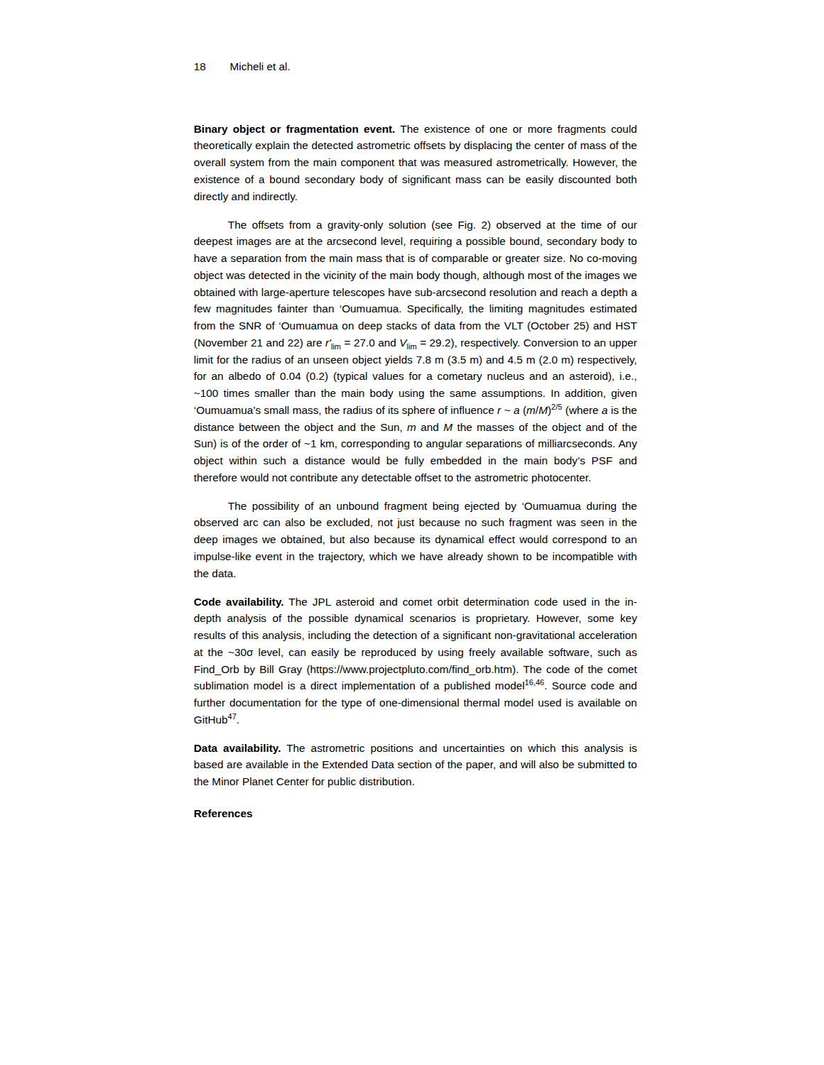18 Micheli et al.
Binary object or fragmentation event. The existence of one or more fragments could theoretically explain the detected astrometric offsets by displacing the center of mass of the overall system from the main component that was measured astrometrically. However, the existence of a bound secondary body of significant mass can be easily discounted both directly and indirectly.
The offsets from a gravity-only solution (see Fig. 2) observed at the time of our deepest images are at the arcsecond level, requiring a possible bound, secondary body to have a separation from the main mass that is of comparable or greater size. No co-moving object was detected in the vicinity of the main body though, although most of the images we obtained with large-aperture telescopes have sub-arcsecond resolution and reach a depth a few magnitudes fainter than ‘Oumuamua. Specifically, the limiting magnitudes estimated from the SNR of ‘Oumuamua on deep stacks of data from the VLT (October 25) and HST (November 21 and 22) are r'lim = 27.0 and Vlim = 29.2), respectively. Conversion to an upper limit for the radius of an unseen object yields 7.8 m (3.5 m) and 4.5 m (2.0 m) respectively, for an albedo of 0.04 (0.2) (typical values for a cometary nucleus and an asteroid), i.e., ~100 times smaller than the main body using the same assumptions. In addition, given ‘Oumuamua’s small mass, the radius of its sphere of influence r ~ a (m/M)2/5 (where a is the distance between the object and the Sun, m and M the masses of the object and of the Sun) is of the order of ~1 km, corresponding to angular separations of milliarcseconds. Any object within such a distance would be fully embedded in the main body’s PSF and therefore would not contribute any detectable offset to the astrometric photocenter.
The possibility of an unbound fragment being ejected by ‘Oumuamua during the observed arc can also be excluded, not just because no such fragment was seen in the deep images we obtained, but also because its dynamical effect would correspond to an impulse-like event in the trajectory, which we have already shown to be incompatible with the data.
Code availability. The JPL asteroid and comet orbit determination code used in the in-depth analysis of the possible dynamical scenarios is proprietary. However, some key results of this analysis, including the detection of a significant non-gravitational acceleration at the ~30σ level, can easily be reproduced by using freely available software, such as Find_Orb by Bill Gray (https://www.projectpluto.com/find_orb.htm). The code of the comet sublimation model is a direct implementation of a published model16,46. Source code and further documentation for the type of one-dimensional thermal model used is available on GitHub47.
Data availability. The astrometric positions and uncertainties on which this analysis is based are available in the Extended Data section of the paper, and will also be submitted to the Minor Planet Center for public distribution.
References